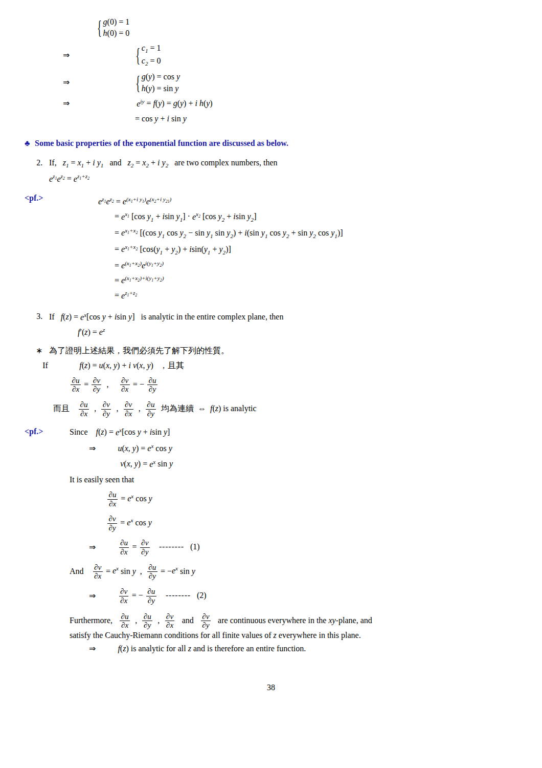g(0) = 1 h(0) = 0
⇒ c1 = 1 c2 = 0
⇒ g(y) = cos y h(y) = sin y
⇒ eiy = f(y) = g(y) + i h(y)
= cos y + i sin y
♣Some basic properties of the exponential function are discussed as below.
2.
If, z1 = x1 + i y1 and z2 = x2 + i y2 are two complex numbers, then
ez1 ez2 = ez1+z2
<pf.>
ez1 ez2 = e(x1+i y1) e(x2+i y21)
= ex1 [cos y1 + isin y1] · ex2 [cos y2 + isin y2]
= ex1+x2 [(cos y1 cos y2 − sin y1 sin y2) + i(sin y1 cos y2 + sin y2 cos y1)]
= ex1+x2 [cos(y1 + y2) + isin(y1 + y2)]
= e(x1+x2) ei(y1+y2)
= e(x1+x2)+i(y1+y2)
= ez1+z2
3.
If f(z) = ex[cos y + isin y] is analytic in the entire complex plane, then
f′(z) = ez
∗
為了證明上述結果，我們必須先了解下列的性質。
If
f(z) = u(x, y) + i v(x, y) ，且其
∂u∂x = ∂v∂y , ∂v∂x = − ∂u∂y
而且 ∂u∂x , ∂v∂y , ∂v∂x , ∂u∂y 均為連續 ⇔ f(z) is analytic
<pf.>
Since f(z) = ex[cos y + isin y]
⇒ u(x, y) = ex cos y
v(x, y) = ex sin y
It is easily seen that
∂u∂x = ex cos y
∂v∂y = ex cos y
⇒ ∂u∂x = ∂v∂y -------- (1)
And ∂v∂x = ex sin y , ∂u∂y = −ex sin y
⇒ ∂v∂x = − ∂u∂y -------- (2)
Furthermore, ∂u∂x , ∂u∂y , ∂v∂x and ∂v∂y are continuous everywhere in the xy-plane, and
satisfy the Cauchy-Riemann conditions for all finite values of z everywhere in this plane.
⇒ f(z) is analytic for all z and is therefore an entire function.
38